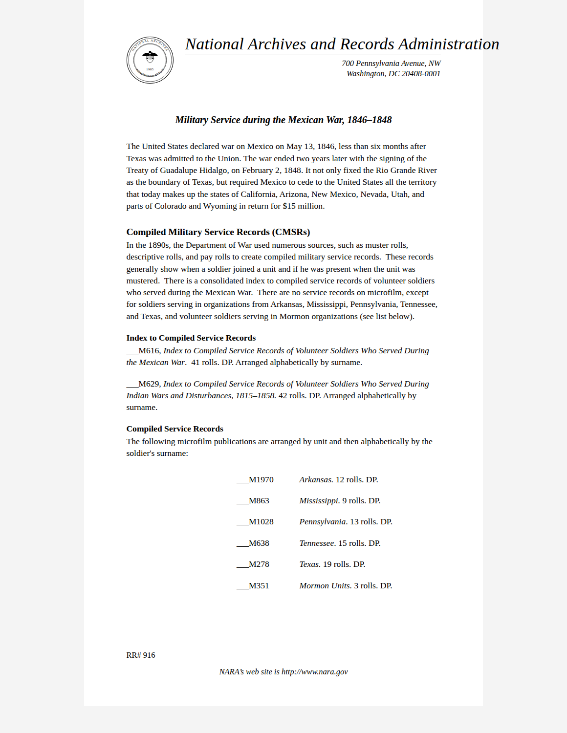NATIONAL ARCHIVES ADMINISTRATION 1985
National Archives and Records Administration
700 Pennsylvania Avenue, NW
Washington, DC 20408-0001
Military Service during the Mexican War, 1846–1848
The United States declared war on Mexico on May 13, 1846, less than six months after Texas was admitted to the Union. The war ended two years later with the signing of the Treaty of Guadalupe Hidalgo, on February 2, 1848. It not only fixed the Rio Grande River as the boundary of Texas, but required Mexico to cede to the United States all the territory that today makes up the states of California, Arizona, New Mexico, Nevada, Utah, and parts of Colorado and Wyoming in return for $15 million.
Compiled Military Service Records (CMSRs)
In the 1890s, the Department of War used numerous sources, such as muster rolls, descriptive rolls, and pay rolls to create compiled military service records. These records generally show when a soldier joined a unit and if he was present when the unit was mustered. There is a consolidated index to compiled service records of volunteer soldiers who served during the Mexican War. There are no service records on microfilm, except for soldiers serving in organizations from Arkansas, Mississippi, Pennsylvania, Tennessee, and Texas, and volunteer soldiers serving in Mormon organizations (see list below).
Index to Compiled Service Records
___M616, Index to Compiled Service Records of Volunteer Soldiers Who Served During the Mexican War. 41 rolls. DP. Arranged alphabetically by surname.
___M629, Index to Compiled Service Records of Volunteer Soldiers Who Served During Indian Wars and Disturbances, 1815–1858. 42 rolls. DP. Arranged alphabetically by surname.
Compiled Service Records
The following microfilm publications are arranged by unit and then alphabetically by the soldier's surname:
| ___ M1970 | Arkansas. 12 rolls. DP. |
| ___ M863 | Mississippi. 9 rolls. DP. |
| ___ M1028 | Pennsylvania . 13 rolls. DP. |
| ___ M638 | Tennessee . 15 rolls. DP. |
| ___ M278 | Texas. 19 rolls. DP. |
| ___ M351 | Mormon Units. 3 rolls. DP. |
RR# 916
NARA’s web site is http://www.nara.gov